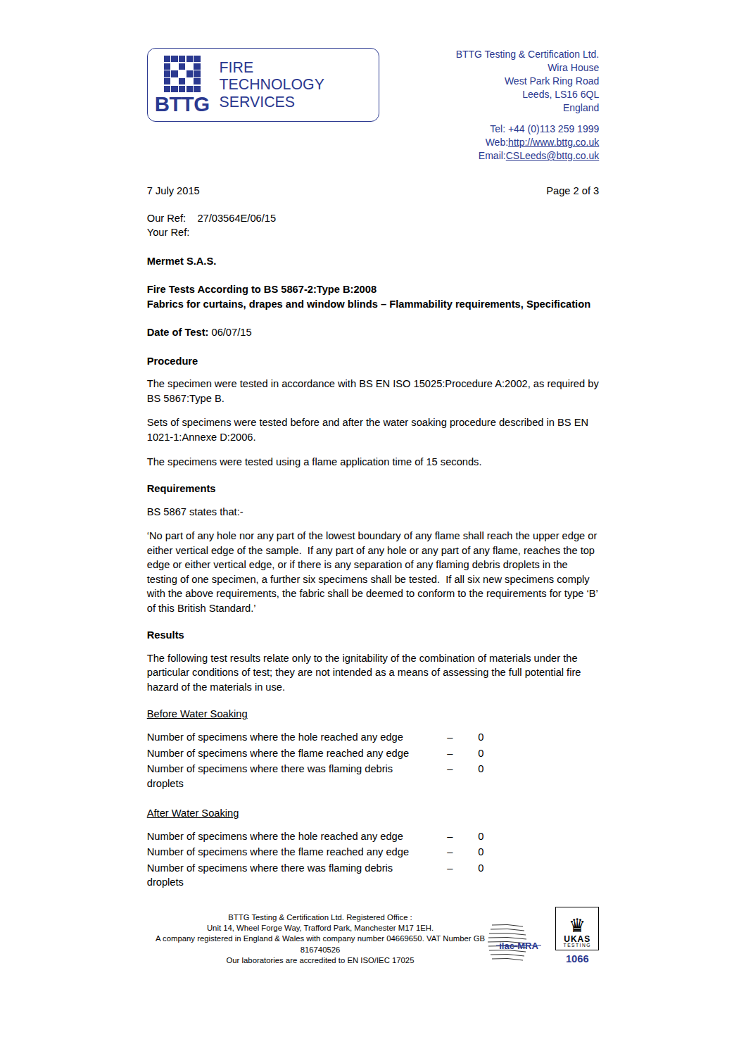BTTG
FIRE
TECHNOLOGY
SERVICES
BTTG Testing & Certification Ltd.
Wira House
West Park Ring Road
Leeds, LS16 6QL
England
Tel: +44 (0)113 259 1999
Web:http://www.bttg.co.uk
Email:CSLeeds@bttg.co.uk
7 July 2015 Page 2 of 3
Our Ref: 27/03564E/06/15
Your Ref:
Mermet S.A.S.
Fire Tests According to BS 5867-2:Type B:2008
Fabrics for curtains, drapes and window blinds – Flammability requirements, Specification
Date of Test: 06/07/15
Procedure
The specimen were tested in accordance with BS EN ISO 15025:Procedure A:2002, as required by BS 5867:Type B.
Sets of specimens were tested before and after the water soaking procedure described in BS EN 1021-1:Annexe D:2006.
The specimens were tested using a flame application time of 15 seconds.
Requirements
BS 5867 states that:-
‘No part of any hole nor any part of the lowest boundary of any flame shall reach the upper edge or either vertical edge of the sample. If any part of any hole or any part of any flame, reaches the top edge or either vertical edge, or if there is any separation of any flaming debris droplets in the testing of one specimen, a further six specimens shall be tested. If all six new specimens comply with the above requirements, the fabric shall be deemed to conform to the requirements for type ‘B’ of this British Standard.’
Results
The following test results relate only to the ignitability of the combination of materials under the particular conditions of test; they are not intended as a means of assessing the full potential fire hazard of the materials in use.
Before Water Soaking
| Number of specimens where the hole reached any edge | – | 0 |
| Number of specimens where the flame reached any edge | – | 0 |
| Number of specimens where there was flaming debris droplets | – | 0 |
After Water Soaking
| Number of specimens where the hole reached any edge | – | 0 |
| Number of specimens where the flame reached any edge | – | 0 |
| Number of specimens where there was flaming debris droplets | – | 0 |
BTTG Testing & Certification Ltd. Registered Office :
Unit 14, Wheel Forge Way, Trafford Park, Manchester M17 1EH.
A company registered in England & Wales with company number 04669650. VAT Number GB 816740526
Our laboratories are accredited to EN ISO/IEC 17025
ilac-MRA
♛
UKAS
TESTING
1066